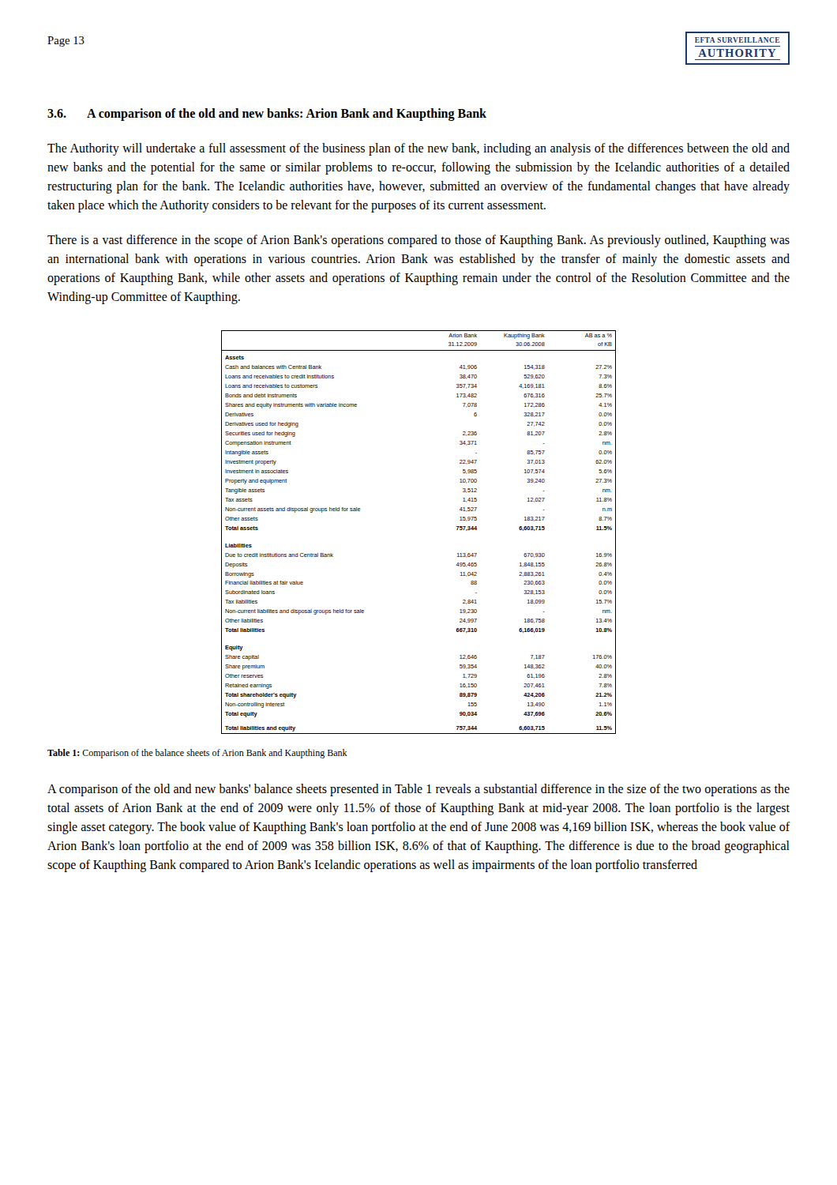Page 13
EFTA SURVEILLANCE
AUTHORITY
3.6. A comparison of the old and new banks: Arion Bank and Kaupthing Bank
The Authority will undertake a full assessment of the business plan of the new bank, including an analysis of the differences between the old and new banks and the potential for the same or similar problems to re-occur, following the submission by the Icelandic authorities of a detailed restructuring plan for the bank. The Icelandic authorities have, however, submitted an overview of the fundamental changes that have already taken place which the Authority considers to be relevant for the purposes of its current assessment.
There is a vast difference in the scope of Arion Bank's operations compared to those of Kaupthing Bank. As previously outlined, Kaupthing was an international bank with operations in various countries. Arion Bank was established by the transfer of mainly the domestic assets and operations of Kaupthing Bank, while other assets and operations of Kaupthing remain under the control of the Resolution Committee and the Winding-up Committee of Kaupthing.
| | Arion Bank | Kaupthing Bank | AB as a % |
| | 31.12.2009 | 30.06.2008 | of KB |
| Assets | | | |
| Cash and balances with Central Bank | 41,906 | 154,318 | 27.2% |
| Loans and receivables to credit institutions | 38,470 | 529,620 | 7.3% |
| Loans and receivables to customers | 357,734 | 4,169,181 | 8.6% |
| Bonds and debt instruments | 173,482 | 676,316 | 25.7% |
| Shares and equity instruments with variable income | 7,078 | 172,286 | 4.1% |
| Derivatives | 6 | 328,217 | 0.0% |
| Derivatives used for hedging | | 27,742 | 0.0% |
| Securities used for hedging | 2,236 | 81,207 | 2.8% |
| Compensation instrument | 34,371 | - | nm. |
| Intangible assets | - | 85,757 | 0.0% |
| Investment property | 22,947 | 37,013 | 62.0% |
| Investment in associates | 5,985 | 107,574 | 5.6% |
| Property and equipment | 10,700 | 39,240 | 27.3% |
| Tangible assets | 3,512 | - | nm. |
| Tax assets | 1,415 | 12,027 | 11.8% |
| Non-current assets and disposal groups held for sale | 41,527 | - | n.m |
| Other assets | 15,975 | 183,217 | 8.7% |
| Total assets | 757,344 | 6,603,715 | 11.5% |
| Liabilities | | | |
| Due to credit institutions and Central Bank | 113,647 | 670,930 | 16.9% |
| Deposits | 495,465 | 1,848,155 | 26.8% |
| Borrowings | 11,042 | 2,883,261 | 0.4% |
| Financial liabilities at fair value | 88 | 230,663 | 0.0% |
| Subordinated loans | - | 328,153 | 0.0% |
| Tax liabilities | 2,841 | 18,099 | 15.7% |
| Non-current liabilites and disposal groups held for sale | 19,230 | - | nm. |
| Other liabilities | 24,997 | 186,758 | 13.4% |
| Total liabilities | 667,310 | 6,166,019 | 10.8% |
| Equity | | | |
| Share capital | 12,646 | 7,187 | 176.0% |
| Share premium | 59,354 | 148,362 | 40.0% |
| Other reserves | 1,729 | 61,196 | 2.8% |
| Retained earnings | 16,150 | 207,461 | 7.8% |
| Total shareholder's equity | 89,879 | 424,206 | 21.2% |
| Non-controlling interest | 155 | 13,490 | 1.1% |
| Total equity | 90,034 | 437,696 | 20.6% |
| Total liabilities and equity | 757,344 | 6,603,715 | 11.5% |
Table 1: Comparison of the balance sheets of Arion Bank and Kaupthing Bank
A comparison of the old and new banks' balance sheets presented in Table 1 reveals a substantial difference in the size of the two operations as the total assets of Arion Bank at the end of 2009 were only 11.5% of those of Kaupthing Bank at mid-year 2008. The loan portfolio is the largest single asset category. The book value of Kaupthing Bank's loan portfolio at the end of June 2008 was 4,169 billion ISK, whereas the book value of Arion Bank's loan portfolio at the end of 2009 was 358 billion ISK, 8.6% of that of Kaupthing. The difference is due to the broad geographical scope of Kaupthing Bank compared to Arion Bank's Icelandic operations as well as impairments of the loan portfolio transferred